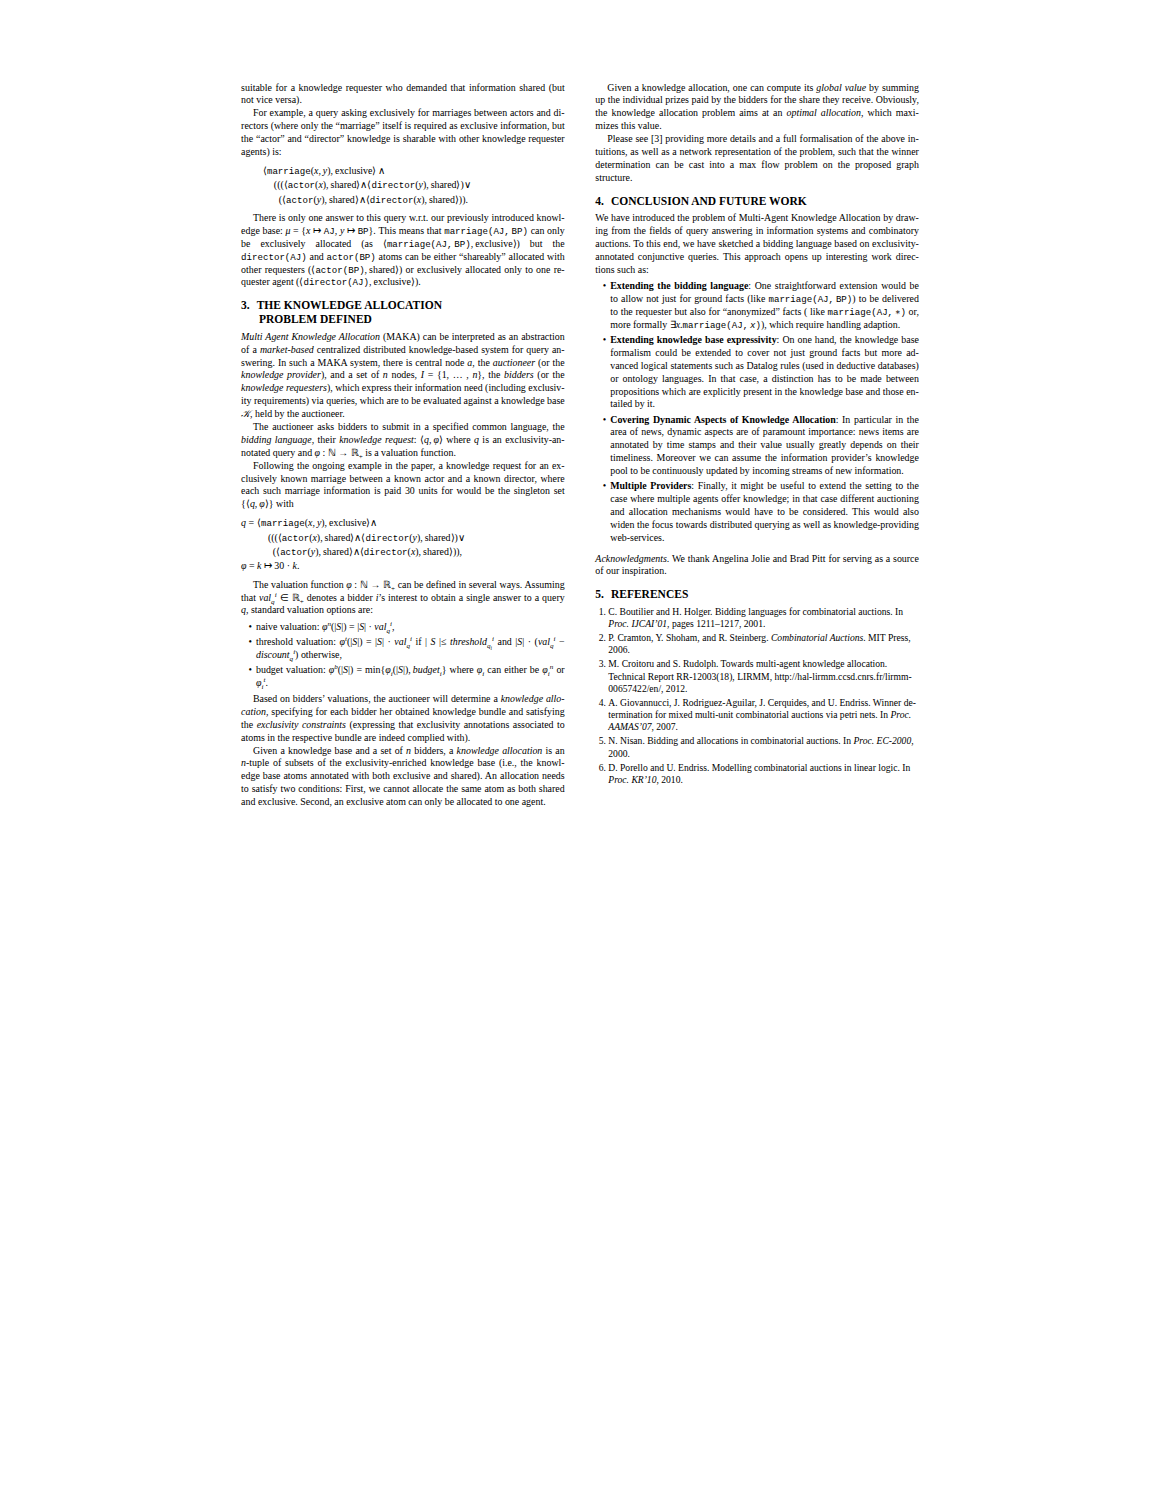suitable for a knowledge requester who demanded that information shared (but not vice versa).
For example, a query asking exclusively for marriages between actors and directors (where only the “marriage” itself is required as exclusive information, but the “actor” and “director” knowledge is sharable with other knowledge requester agents) is:
⟨marriage(x, y), exclusive⟩ ∧
(((⟨actor(x), shared⟩∧⟨director(y), shared⟩)∨
(⟨actor(y), shared⟩∧⟨director(x), shared⟩)).
There is only one answer to this query w.r.t. our previously introduced knowledge base: μ = {x ↦ AJ, y ↦ BP}. This means that marriage(AJ, BP) can only be exclusively allocated (as ⟨marriage(AJ, BP), exclusive⟩) but the director(AJ) and actor(BP) atoms can be either “shareably” allocated with other requesters (⟨actor(BP), shared⟩) or exclusively allocated only to one requester agent (⟨director(AJ), exclusive⟩).
3. THE KNOWLEDGE ALLOCATION
PROBLEM DEFINED
Multi Agent Knowledge Allocation (MAKA) can be interpreted as an abstraction of a market-based centralized distributed knowledge-based system for query answering. In such a MAKA system, there is central node a, the auctioneer (or the knowledge provider), and a set of n nodes, I = {1, … , n}, the bidders (or the knowledge requesters), which express their information need (including exclusivity requirements) via queries, which are to be evaluated against a knowledge base 𝒦, held by the auctioneer.
The auctioneer asks bidders to submit in a specified common language, the bidding language, their knowledge request: ⟨q, φ⟩ where q is an exclusivity-annotated query and φ : ℕ → ℝ+ is a valuation function.
Following the ongoing example in the paper, a knowledge request for an exclusively known marriage between a known actor and a known director, where each such marriage information is paid 30 units for would be the singleton set {⟨q, φ⟩} with
q =⟨marriage(x, y), exclusive⟩∧
(((⟨actor(x), shared⟩∧⟨director(y), shared⟩)∨
(⟨actor(y), shared⟩∧⟨director(x), shared⟩)),
φ =k ↦ 30 · k.
The valuation function φ : ℕ → ℝ+ can be defined in several ways. Assuming that valqi ∈ ℝ+ denotes a bidder i’s interest to obtain a single answer to a query q, standard valuation options are:
naive valuation: φn(|S|) = |S| · valqi,
threshold valuation: φt(|S|) = |S| · valqi if | S |≤ thresholdqii and |S| · (valqi − discountqi) otherwise,
budget valuation: φb(|S|) = min{φi(|S|), budgeti} where φi can either be φin or φit.
Based on bidders’ valuations, the auctioneer will determine a knowledge allocation, specifying for each bidder her obtained knowledge bundle and satisfying the exclusivity constraints (expressing that exclusivity annotations associated to atoms in the respective bundle are indeed complied with).
Given a knowledge base and a set of n bidders, a knowledge allocation is an n-tuple of subsets of the exclusivity-enriched knowledge base (i.e., the knowledge base atoms annotated with both exclusive and shared). An allocation needs to satisfy two conditions: First, we cannot allocate the same atom as both shared and exclusive. Second, an exclusive atom can only be allocated to one agent.
Given a knowledge allocation, one can compute its global value by summing up the individual prizes paid by the bidders for the share they receive. Obviously, the knowledge allocation problem aims at an optimal allocation, which maximizes this value.
Please see [3] providing more details and a full formalisation of the above intuitions, as well as a network representation of the problem, such that the winner determination can be cast into a max flow problem on the proposed graph structure.
4. CONCLUSION AND FUTURE WORK
We have introduced the problem of Multi-Agent Knowledge Allocation by drawing from the fields of query answering in information systems and combinatory auctions. To this end, we have sketched a bidding language based on exclusivity-annotated conjunctive queries. This approach opens up interesting work directions such as:
Extending the bidding language: One straightforward extension would be to allow not just for ground facts (like marriage(AJ, BP)) to be delivered to the requester but also for “anonymized” facts ( like marriage(AJ, ∗) or, more formally ∃x.marriage(AJ, x)), which require handling adaption.
Extending knowledge base expressivity: On one hand, the knowledge base formalism could be extended to cover not just ground facts but more advanced logical statements such as Datalog rules (used in deductive databases) or ontology languages. In that case, a distinction has to be made between propositions which are explicitly present in the knowledge base and those entailed by it.
Covering Dynamic Aspects of Knowledge Allocation: In particular in the area of news, dynamic aspects are of paramount importance: news items are annotated by time stamps and their value usually greatly depends on their timeliness. Moreover we can assume the information provider’s knowledge pool to be continuously updated by incoming streams of new information.
Multiple Providers: Finally, it might be useful to extend the setting to the case where multiple agents offer knowledge; in that case different auctioning and allocation mechanisms would have to be considered. This would also widen the focus towards distributed querying as well as knowledge-providing web-services.
Acknowledgments. We thank Angelina Jolie and Brad Pitt for serving as a source of our inspiration.
5. REFERENCES
C. Boutilier and H. Holger. Bidding languages for combinatorial auctions. In Proc. IJCAI’01, pages 1211–1217, 2001.
P. Cramton, Y. Shoham, and R. Steinberg. Combinatorial Auctions. MIT Press, 2006.
M. Croitoru and S. Rudolph. Towards multi-agent knowledge allocation. Technical Report RR-12003(18), LIRMM, http://hal-lirmm.ccsd.cnrs.fr/lirmm-00657422/en/, 2012.
A. Giovannucci, J. Rodriguez-Aguilar, J. Cerquides, and U. Endriss. Winner determination for mixed multi-unit combinatorial auctions via petri nets. In Proc. AAMAS’07, 2007.
N. Nisan. Bidding and allocations in combinatorial auctions. In Proc. EC-2000, 2000.
D. Porello and U. Endriss. Modelling combinatorial auctions in linear logic. In Proc. KR’10, 2010.